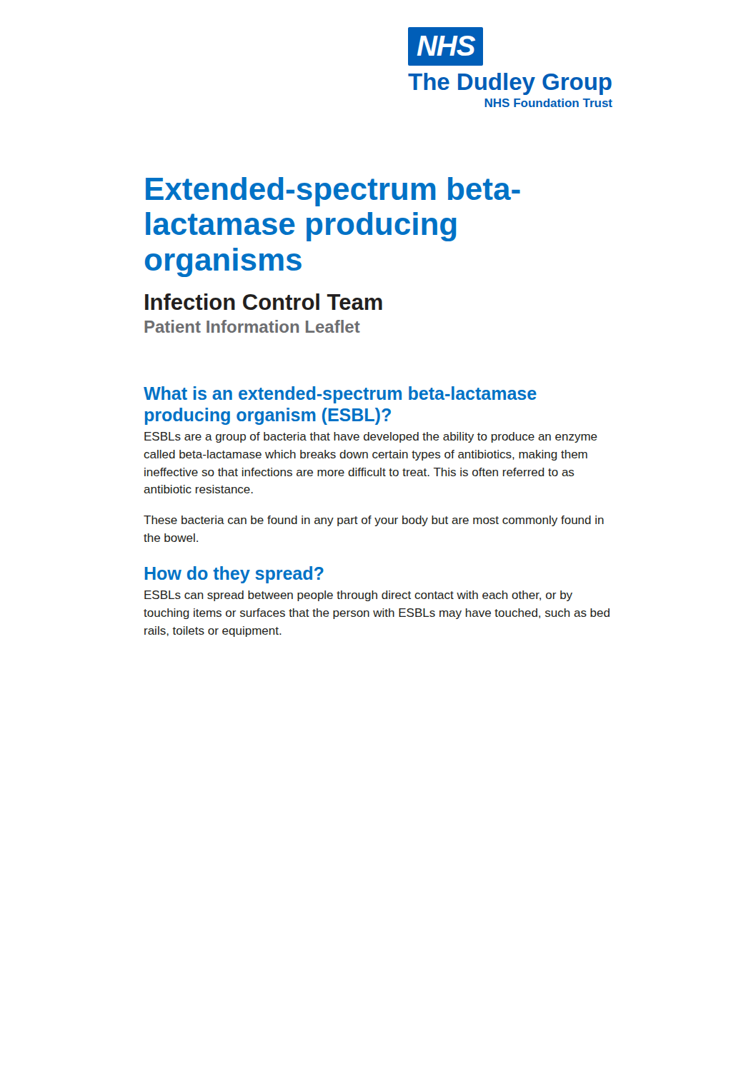NHS
The Dudley Group
NHS Foundation Trust
Extended-spectrum beta-lactamase producing organisms
Infection Control Team
Patient Information Leaflet
What is an extended-spectrum beta-lactamase producing organism (ESBL)?
ESBLs are a group of bacteria that have developed the ability to produce an enzyme called beta-lactamase which breaks down certain types of antibiotics, making them ineffective so that infections are more difficult to treat. This is often referred to as antibiotic resistance.
These bacteria can be found in any part of your body but are most commonly found in the bowel.
How do they spread?
ESBLs can spread between people through direct contact with each other, or by touching items or surfaces that the person with ESBLs may have touched, such as bed rails, toilets or equipment.